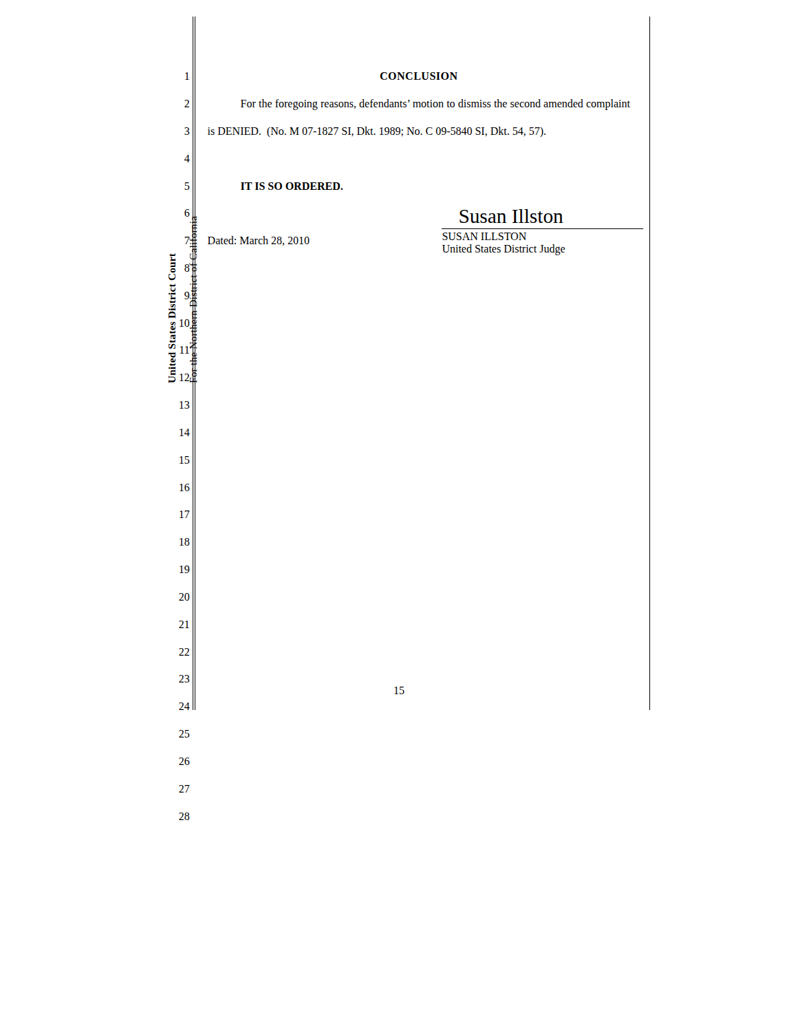United States District Court
For the Northern District of California
1
2
3
4
5
6
7
8
9
10
11
12
13
14
15
16
17
18
19
20
21
22
23
24
25
26
27
28
CONCLUSION
For the foregoing reasons, defendants’ motion to dismiss the second amended complaint is DENIED. (No. M 07-1827 SI, Dkt. 1989; No. C 09-5840 SI, Dkt. 54, 57).
IT IS SO ORDERED.
Dated: March 28, 2010
Susan Illston
SUSAN ILLSTON
United States District Judge
15